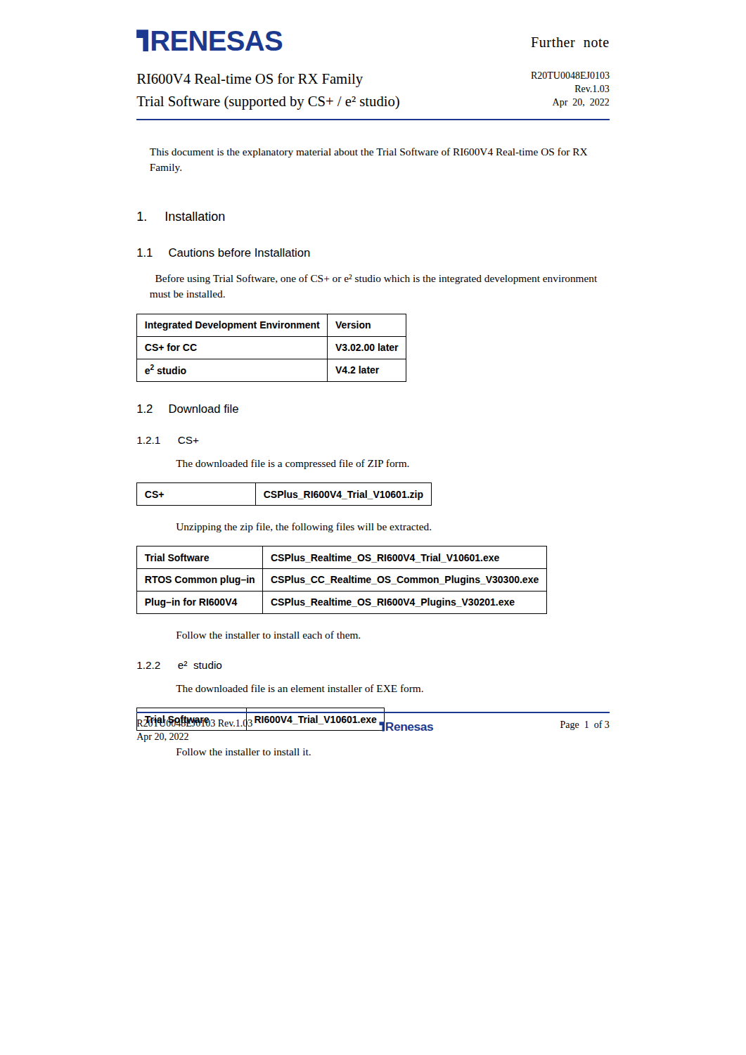RENESAS
Further note
RI600V4 Real-time OS for RX Family
Trial Software (supported by CS+ / e² studio)
R20TU0048EJ0103
Rev.1.03
Apr 20, 2022
This document is the explanatory material about the Trial Software of RI600V4 Real-time OS for RX Family.
1. Installation
1.1 Cautions before Installation
Before using Trial Software, one of CS+ or e² studio which is the integrated development environment must be installed.
| Integrated Development Environment | Version |
| CS+ for CC | V3.02.00 later |
| e 2 studio | V4.2 later |
1.2 Download file
1.2.1 CS+
The downloaded file is a compressed file of ZIP form.
| CS+ | CSPlus_RI600V4_Trial_V10601.zip |
Unzipping the zip file, the following files will be extracted.
| Trial Software | CSPlus_Realtime_OS_RI600V4_Trial_V10601.exe |
| RTOS Common plug–in | CSPlus_CC_Realtime_OS_Common_Plugins_V30300.exe |
| Plug–in for RI600V4 | CSPlus_Realtime_OS_RI600V4_Plugins_V30201.exe |
Follow the installer to install each of them.
1.2.2e² studio
The downloaded file is an element installer of EXE form.
| Trial Software | RI600V4_Trial_V10601.exe |
Follow the installer to install it.
R20TU0048EJ0103 Rev.1.03
Apr 20, 2022
Renesas
Page 1 of 3